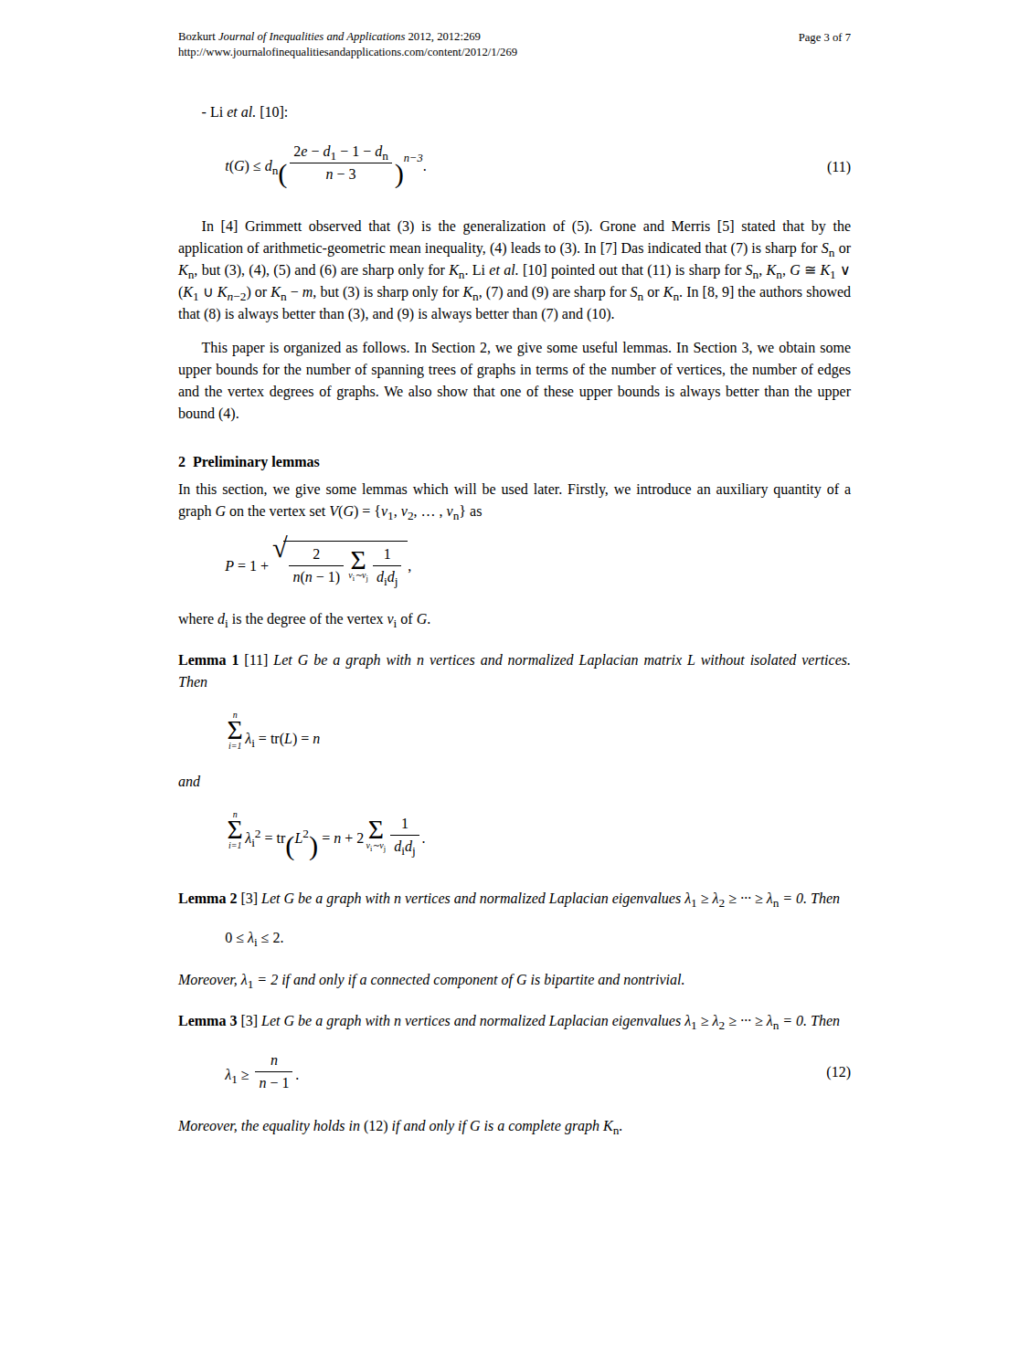Bozkurt Journal of Inequalities and Applications 2012, 2012:269
http://www.journalofinequalitiesandapplications.com/content/2012/1/269
Page 3 of 7
- Li et al. [10]:
t(G) ≤ dn(2e − d1 − 1 − dn n − 3) n−3.
(11)
In [4] Grimmett observed that (3) is the generalization of (5). Grone and Merris [5] stated that by the application of arithmetic-geometric mean inequality, (4) leads to (3). In [7] Das indicated that (7) is sharp for Sn or Kn, but (3), (4), (5) and (6) are sharp only for Kn. Li et al. [10] pointed out that (11) is sharp for Sn, Kn, G ≅ K1 ∨ (K1 ∪ Kn−2) or Kn − m, but (3) is sharp only for Kn, (7) and (9) are sharp for Sn or Kn. In [8, 9] the authors showed that (8) is always better than (3), and (9) is always better than (7) and (10).
This paper is organized as follows. In Section 2, we give some useful lemmas. In Section 3, we obtain some upper bounds for the number of spanning trees of graphs in terms of the number of vertices, the number of edges and the vertex degrees of graphs. We also show that one of these upper bounds is always better than the upper bound (4).
2 Preliminary lemmas
In this section, we give some lemmas which will be used later. Firstly, we introduce an auxiliary quantity of a graph G on the vertex set V(G) = {v1, v2, … , vn} as
P = 1 + 2 n(n − 1) Σvi∼vj 1 didj,
where di is the degree of the vertex vi of G.
Lemma 1 [11] Let G be a graph with n vertices and normalized Laplacian matrix L without isolated vertices. Then
nΣi=1 λi = tr(L) = n
and
nΣi=1 λi2 = tr(L2) = n + 2Σvi∼vj 1 didj.
Lemma 2 [3] Let G be a graph with n vertices and normalized Laplacian eigenvalues λ1 ≥ λ2 ≥ ··· ≥ λn = 0. Then
0 ≤ λi ≤ 2.
Moreover, λ1 = 2 if and only if a connected component of G is bipartite and nontrivial.
Lemma 3 [3] Let G be a graph with n vertices and normalized Laplacian eigenvalues λ1 ≥ λ2 ≥ ··· ≥ λn = 0. Then
λ1 ≥ nn − 1.
(12)
Moreover, the equality holds in (12) if and only if G is a complete graph Kn.